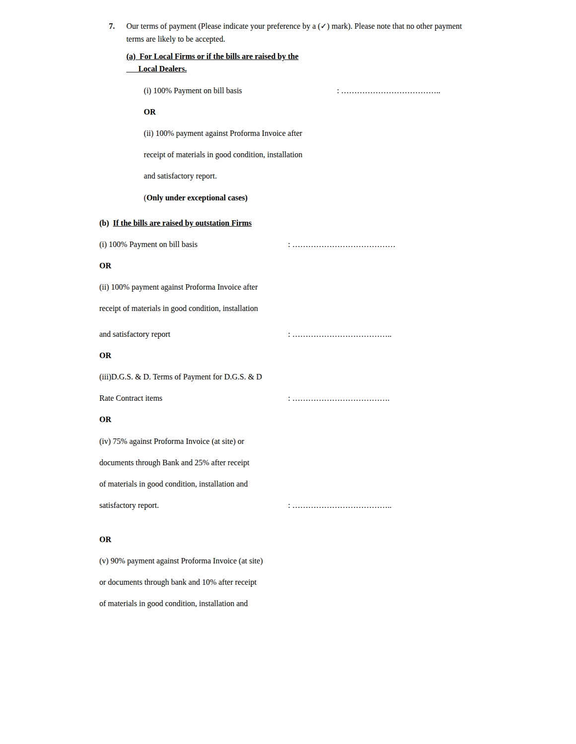7.
Our terms of payment (Please indicate your preference by a (✓) mark). Please note that no other payment terms are likely to be accepted.
(a) For Local Firms or if the bills are raised by the Local Dealers.
(i) 100% Payment on bill basis
: ………………………………..
OR
(ii) 100% payment against Proforma Invoice after
receipt of materials in good condition, installation
and satisfactory report.
(Only under exceptional cases)
(b) If the bills are raised by outstation Firms
(i) 100% Payment on bill basis
: …………………………………
OR
(ii) 100% payment against Proforma Invoice after
receipt of materials in good condition, installation
and satisfactory report
: ………………………………..
OR
(iii)D.G.S. & D. Terms of Payment for D.G.S. & D
Rate Contract items
: ……………………………….
OR
(iv) 75% against Proforma Invoice (at site) or
documents through Bank and 25% after receipt
of materials in good condition, installation and
satisfactory report.
: ………………………………..
OR
(v) 90% payment against Proforma Invoice (at site)
or documents through bank and 10% after receipt
of materials in good condition, installation and